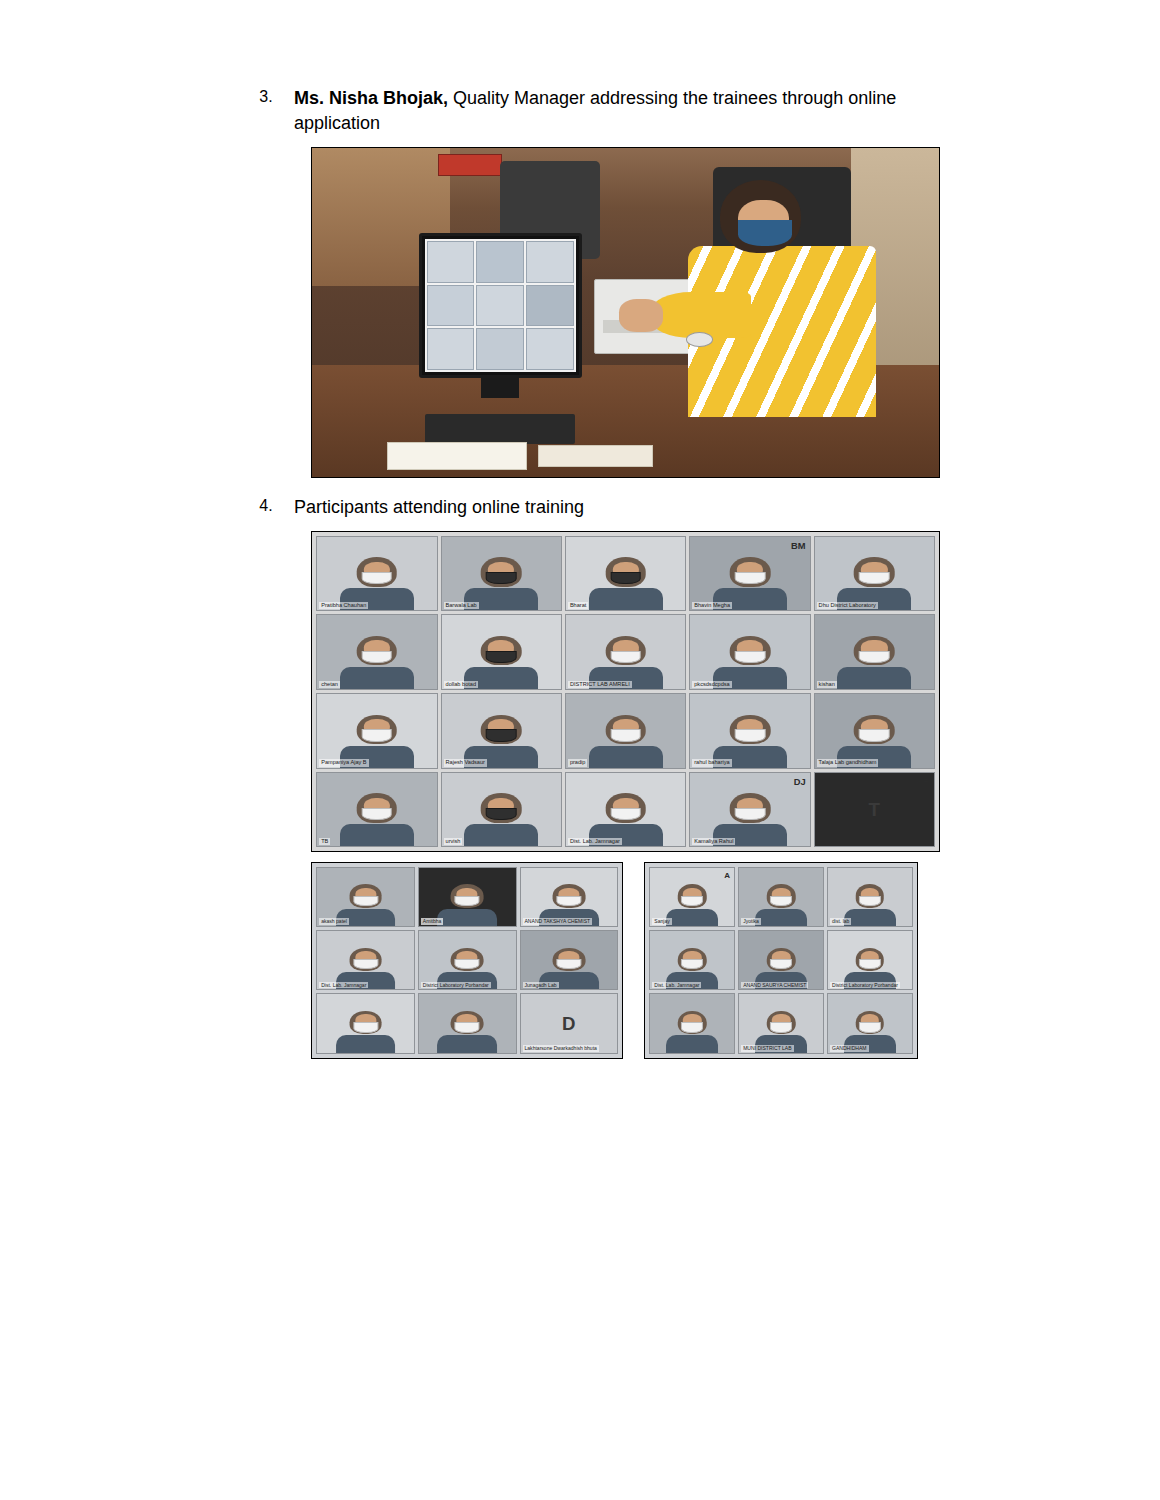Ms. Nisha Bhojak, Quality Manager addressing the trainees through online application
Participants attending online training
Pratibha Chauhan
Barwala Lab
Bharat
BM
Bhavin Megha
Dhu District Laboratory
chetan
dollab botad
DISTRICT LAB AMRELI
pkcsdsdcpdsa
kishan
Pampaniya Ajay B
Rajesh Vadsaur
pradip
rahul bahariya
Talaja Lab gandhidham
TB
urvish
Dist. Lab. Jamnagar
DJ
Kamaliya Rahul
KR
T
akash patel
Amitbha
ANAND TAKSHYA CHEMIST
Dist. Lab. Jamnagar
District Laboratory Porbandar
Junagadh Lab
D
Lakhtarsone Dwarkadhish bhuta
A
Sanjay
Jyotika
dist. lab
Dist. Lab. Jamnagar
ANAND SAURYA CHEMIST
District Laboratory Porbandar
MUNI DISTRICT LAB
GANDHIDHAM